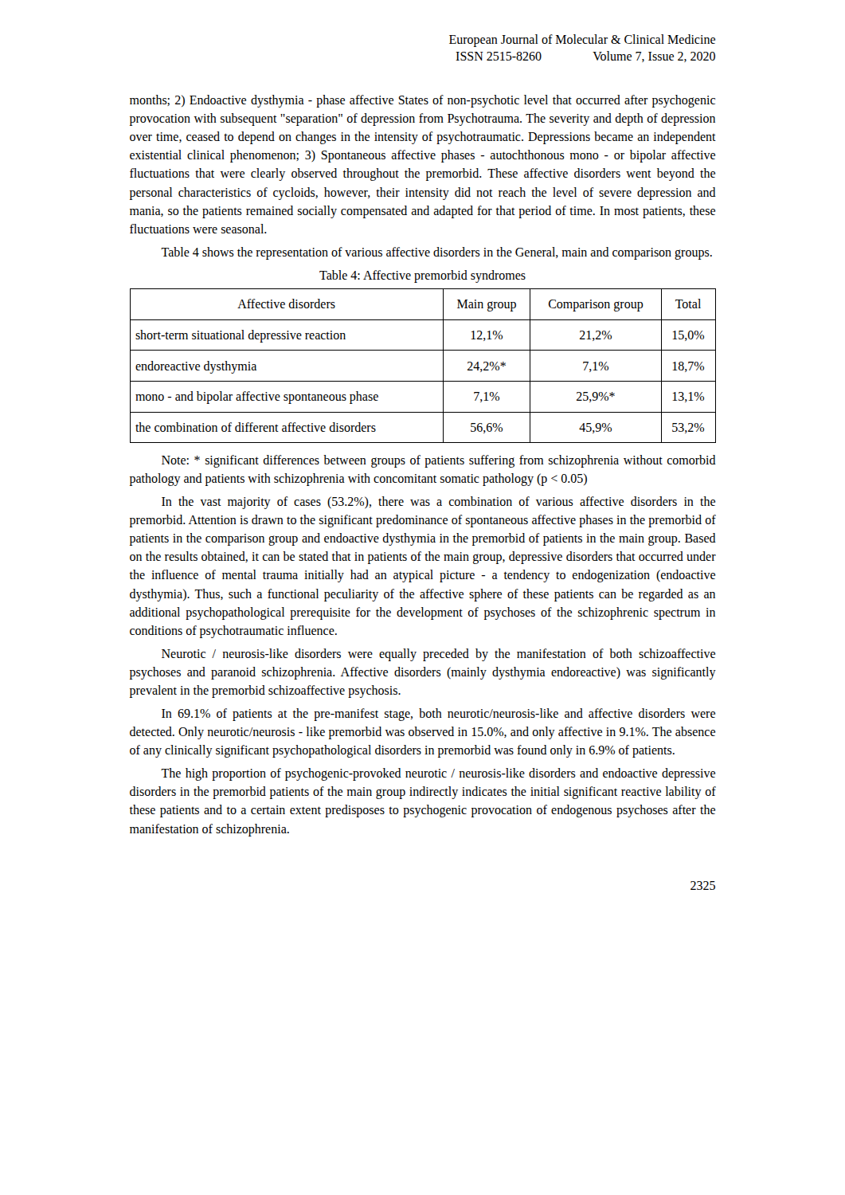European Journal of Molecular & Clinical Medicine ISSN 2515-8260 Volume 7, Issue 2, 2020
months; 2) Endoactive dysthymia - phase affective States of non-psychotic level that occurred after psychogenic provocation with subsequent "separation" of depression from Psychotrauma. The severity and depth of depression over time, ceased to depend on changes in the intensity of psychotraumatic. Depressions became an independent existential clinical phenomenon; 3) Spontaneous affective phases - autochthonous mono - or bipolar affective fluctuations that were clearly observed throughout the premorbid. These affective disorders went beyond the personal characteristics of cycloids, however, their intensity did not reach the level of severe depression and mania, so the patients remained socially compensated and adapted for that period of time. In most patients, these fluctuations were seasonal.
Table 4 shows the representation of various affective disorders in the General, main and comparison groups.
Table 4: Affective premorbid syndromes
| Affective disorders | Main group | Comparison group | Total |
| --- | --- | --- | --- |
| short-term situational depressive reaction | 12,1% | 21,2% | 15,0% |
| endoreactive dysthymia | 24,2%* | 7,1% | 18,7% |
| mono - and bipolar affective spontaneous phase | 7,1% | 25,9%* | 13,1% |
| the combination of different affective disorders | 56,6% | 45,9% | 53,2% |
Note: * significant differences between groups of patients suffering from schizophrenia without comorbid pathology and patients with schizophrenia with concomitant somatic pathology (p < 0.05)
In the vast majority of cases (53.2%), there was a combination of various affective disorders in the premorbid. Attention is drawn to the significant predominance of spontaneous affective phases in the premorbid of patients in the comparison group and endoactive dysthymia in the premorbid of patients in the main group. Based on the results obtained, it can be stated that in patients of the main group, depressive disorders that occurred under the influence of mental trauma initially had an atypical picture - a tendency to endogenization (endoactive dysthymia). Thus, such a functional peculiarity of the affective sphere of these patients can be regarded as an additional psychopathological prerequisite for the development of psychoses of the schizophrenic spectrum in conditions of psychotraumatic influence.
Neurotic / neurosis-like disorders were equally preceded by the manifestation of both schizoaffective psychoses and paranoid schizophrenia. Affective disorders (mainly dysthymia endoreactive) was significantly prevalent in the premorbid schizoaffective psychosis.
In 69.1% of patients at the pre-manifest stage, both neurotic/neurosis-like and affective disorders were detected. Only neurotic/neurosis - like premorbid was observed in 15.0%, and only affective in 9.1%. The absence of any clinically significant psychopathological disorders in premorbid was found only in 6.9% of patients.
The high proportion of psychogenic-provoked neurotic / neurosis-like disorders and endoactive depressive disorders in the premorbid patients of the main group indirectly indicates the initial significant reactive lability of these patients and to a certain extent predisposes to psychogenic provocation of endogenous psychoses after the manifestation of schizophrenia.
2325